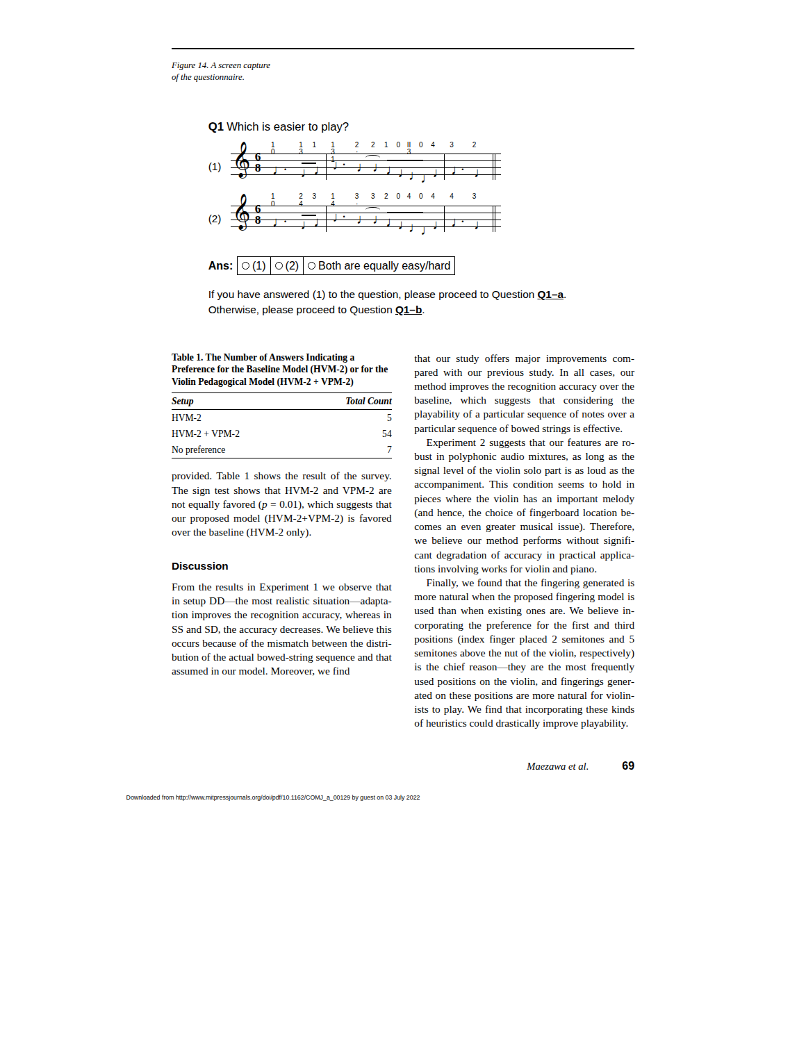Figure 14. A screen capture
of the questionnaire.
Q1 Which is easier to play?
(1)
𝄞
6
8
1
0
♩
·
1
3
♩
1
♩
1
3
1
♩
·
2
·
♩
2
♩
1
♩
0
♩
II
3
♩
0
♩
4
♩
3
♩
·
2
♩
(2)
𝄞
6
8
1
0
♩
·
2
4
♩
3
♩
1
4
♩
·
3
·
♩
3
♩
2
♩
0
♩
4
♩
0
♩
4
♩
4
♩
·
3
♩
Ans: (1) (2) Both are equally easy/hard
If you have answered (1) to the question, please proceed to Question Q1–a.
Otherwise, please proceed to Question Q1–b.
Table 1. The Number of Answers Indicating a Preference for the Baseline Model (HVM-2) or for the Violin Pedagogical Model (HVM-2 + VPM-2)
| Setup | Total Count |
| --- | --- |
| HVM-2 | 5 |
| HVM-2 + VPM-2 | 54 |
| No preference | 7 |
provided. Table 1 shows the result of the survey. The sign test shows that HVM-2 and VPM-2 are not equally favored (p = 0.01), which suggests that our proposed model (HVM-2+VPM-2) is favored over the baseline (HVM-2 only).
Discussion
From the results in Experiment 1 we observe that in setup DD—the most realistic situation—adaptation improves the recognition accuracy, whereas in SS and SD, the accuracy decreases. We believe this occurs because of the mismatch between the distribution of the actual bowed-string sequence and that assumed in our model. Moreover, we find
that our study offers major improvements compared with our previous study. In all cases, our method improves the recognition accuracy over the baseline, which suggests that considering the playability of a particular sequence of notes over a particular sequence of bowed strings is effective.
Experiment 2 suggests that our features are robust in polyphonic audio mixtures, as long as the signal level of the violin solo part is as loud as the accompaniment. This condition seems to hold in pieces where the violin has an important melody (and hence, the choice of fingerboard location becomes an even greater musical issue). Therefore, we believe our method performs without significant degradation of accuracy in practical applications involving works for violin and piano.
Finally, we found that the fingering generated is more natural when the proposed fingering model is used than when existing ones are. We believe incorporating the preference for the first and third positions (index finger placed 2 semitones and 5 semitones above the nut of the violin, respectively) is the chief reason—they are the most frequently used positions on the violin, and fingerings generated on these positions are more natural for violinists to play. We find that incorporating these kinds of heuristics could drastically improve playability.
Maezawa et al. 69
Downloaded from http://www.mitpressjournals.org/doi/pdf/10.1162/COMJ_a_00129 by guest on 03 July 2022